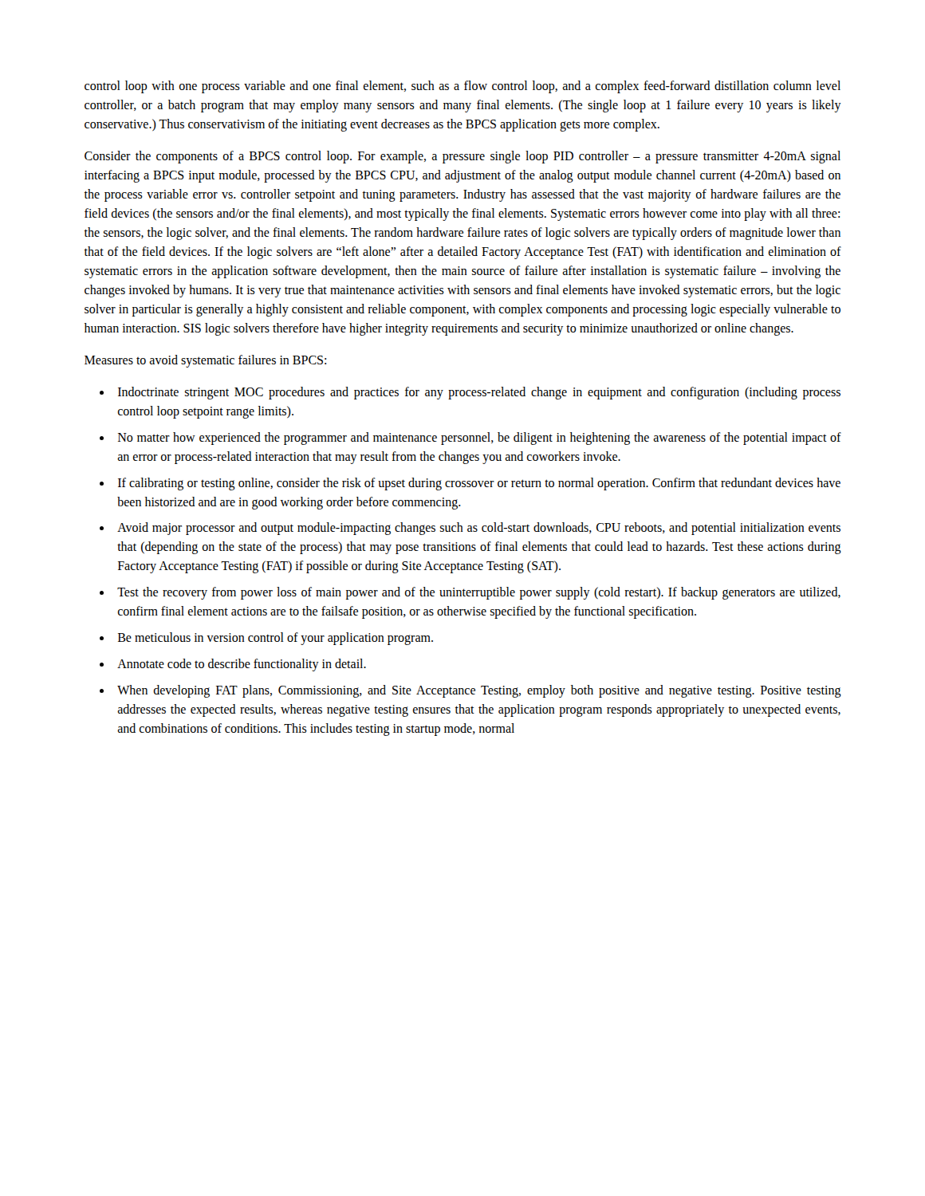control loop with one process variable and one final element, such as a flow control loop, and a complex feed-forward distillation column level controller, or a batch program that may employ many sensors and many final elements. (The single loop at 1 failure every 10 years is likely conservative.) Thus conservativism of the initiating event decreases as the BPCS application gets more complex.
Consider the components of a BPCS control loop. For example, a pressure single loop PID controller – a pressure transmitter 4-20mA signal interfacing a BPCS input module, processed by the BPCS CPU, and adjustment of the analog output module channel current (4-20mA) based on the process variable error vs. controller setpoint and tuning parameters. Industry has assessed that the vast majority of hardware failures are the field devices (the sensors and/or the final elements), and most typically the final elements. Systematic errors however come into play with all three: the sensors, the logic solver, and the final elements. The random hardware failure rates of logic solvers are typically orders of magnitude lower than that of the field devices. If the logic solvers are “left alone” after a detailed Factory Acceptance Test (FAT) with identification and elimination of systematic errors in the application software development, then the main source of failure after installation is systematic failure – involving the changes invoked by humans. It is very true that maintenance activities with sensors and final elements have invoked systematic errors, but the logic solver in particular is generally a highly consistent and reliable component, with complex components and processing logic especially vulnerable to human interaction. SIS logic solvers therefore have higher integrity requirements and security to minimize unauthorized or online changes.
Measures to avoid systematic failures in BPCS:
Indoctrinate stringent MOC procedures and practices for any process-related change in equipment and configuration (including process control loop setpoint range limits).
No matter how experienced the programmer and maintenance personnel, be diligent in heightening the awareness of the potential impact of an error or process-related interaction that may result from the changes you and coworkers invoke.
If calibrating or testing online, consider the risk of upset during crossover or return to normal operation. Confirm that redundant devices have been historized and are in good working order before commencing.
Avoid major processor and output module-impacting changes such as cold-start downloads, CPU reboots, and potential initialization events that (depending on the state of the process) that may pose transitions of final elements that could lead to hazards. Test these actions during Factory Acceptance Testing (FAT) if possible or during Site Acceptance Testing (SAT).
Test the recovery from power loss of main power and of the uninterruptible power supply (cold restart). If backup generators are utilized, confirm final element actions are to the failsafe position, or as otherwise specified by the functional specification.
Be meticulous in version control of your application program.
Annotate code to describe functionality in detail.
When developing FAT plans, Commissioning, and Site Acceptance Testing, employ both positive and negative testing. Positive testing addresses the expected results, whereas negative testing ensures that the application program responds appropriately to unexpected events, and combinations of conditions. This includes testing in startup mode, normal